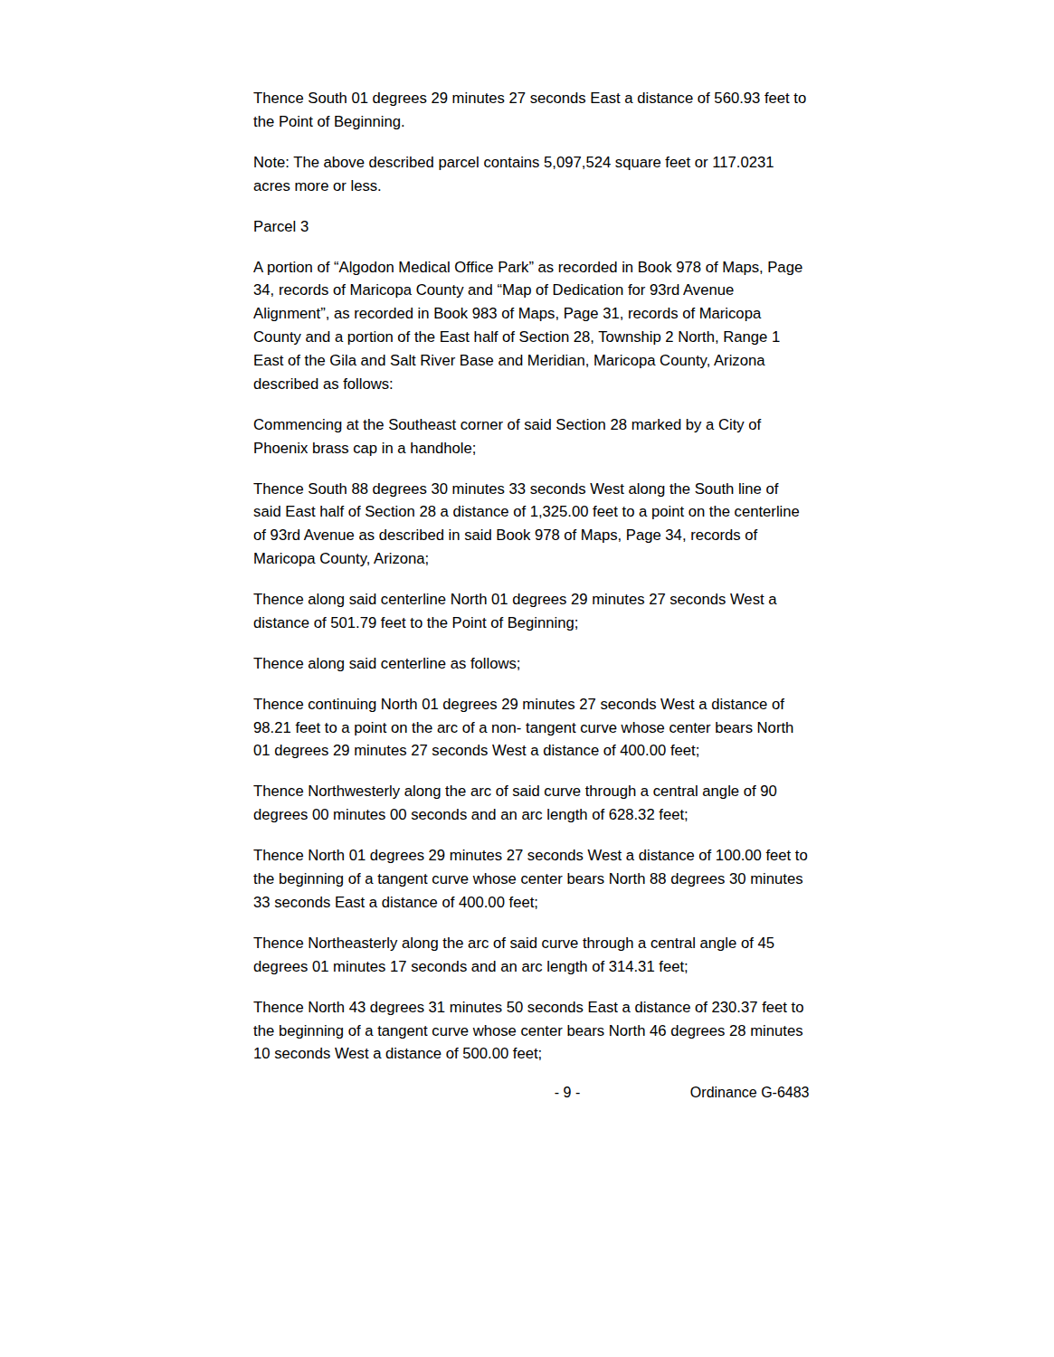Thence South 01 degrees 29 minutes 27 seconds East a distance of 560.93 feet to the Point of Beginning.
Note: The above described parcel contains 5,097,524 square feet or 117.0231 acres more or less.
Parcel 3
A portion of “Algodon Medical Office Park” as recorded in Book 978 of Maps, Page 34, records of Maricopa County and “Map of Dedication for 93rd Avenue Alignment”, as recorded in Book 983 of Maps, Page 31, records of Maricopa County and a portion of the East half of Section 28, Township 2 North, Range 1 East of the Gila and Salt River Base and Meridian, Maricopa County, Arizona described as follows:
Commencing at the Southeast corner of said Section 28 marked by a City of Phoenix brass cap in a handhole;
Thence South 88 degrees 30 minutes 33 seconds West along the South line of said East half of Section 28 a distance of 1,325.00 feet to a point on the centerline of 93rd Avenue as described in said Book 978 of Maps, Page 34, records of Maricopa County, Arizona;
Thence along said centerline North 01 degrees 29 minutes 27 seconds West a distance of 501.79 feet to the Point of Beginning;
Thence along said centerline as follows;
Thence continuing North 01 degrees 29 minutes 27 seconds West a distance of 98.21 feet to a point on the arc of a non- tangent curve whose center bears North 01 degrees 29 minutes 27 seconds West a distance of 400.00 feet;
Thence Northwesterly along the arc of said curve through a central angle of 90 degrees 00 minutes 00 seconds and an arc length of 628.32 feet;
Thence North 01 degrees 29 minutes 27 seconds West a distance of 100.00 feet to the beginning of a tangent curve whose center bears North 88 degrees 30 minutes 33 seconds East a distance of 400.00 feet;
Thence Northeasterly along the arc of said curve through a central angle of 45 degrees 01 minutes 17 seconds and an arc length of 314.31 feet;
Thence North 43 degrees 31 minutes 50 seconds East a distance of 230.37 feet to the beginning of a tangent curve whose center bears North 46 degrees 28 minutes 10 seconds West a distance of 500.00 feet;
- 9 -
Ordinance G-6483